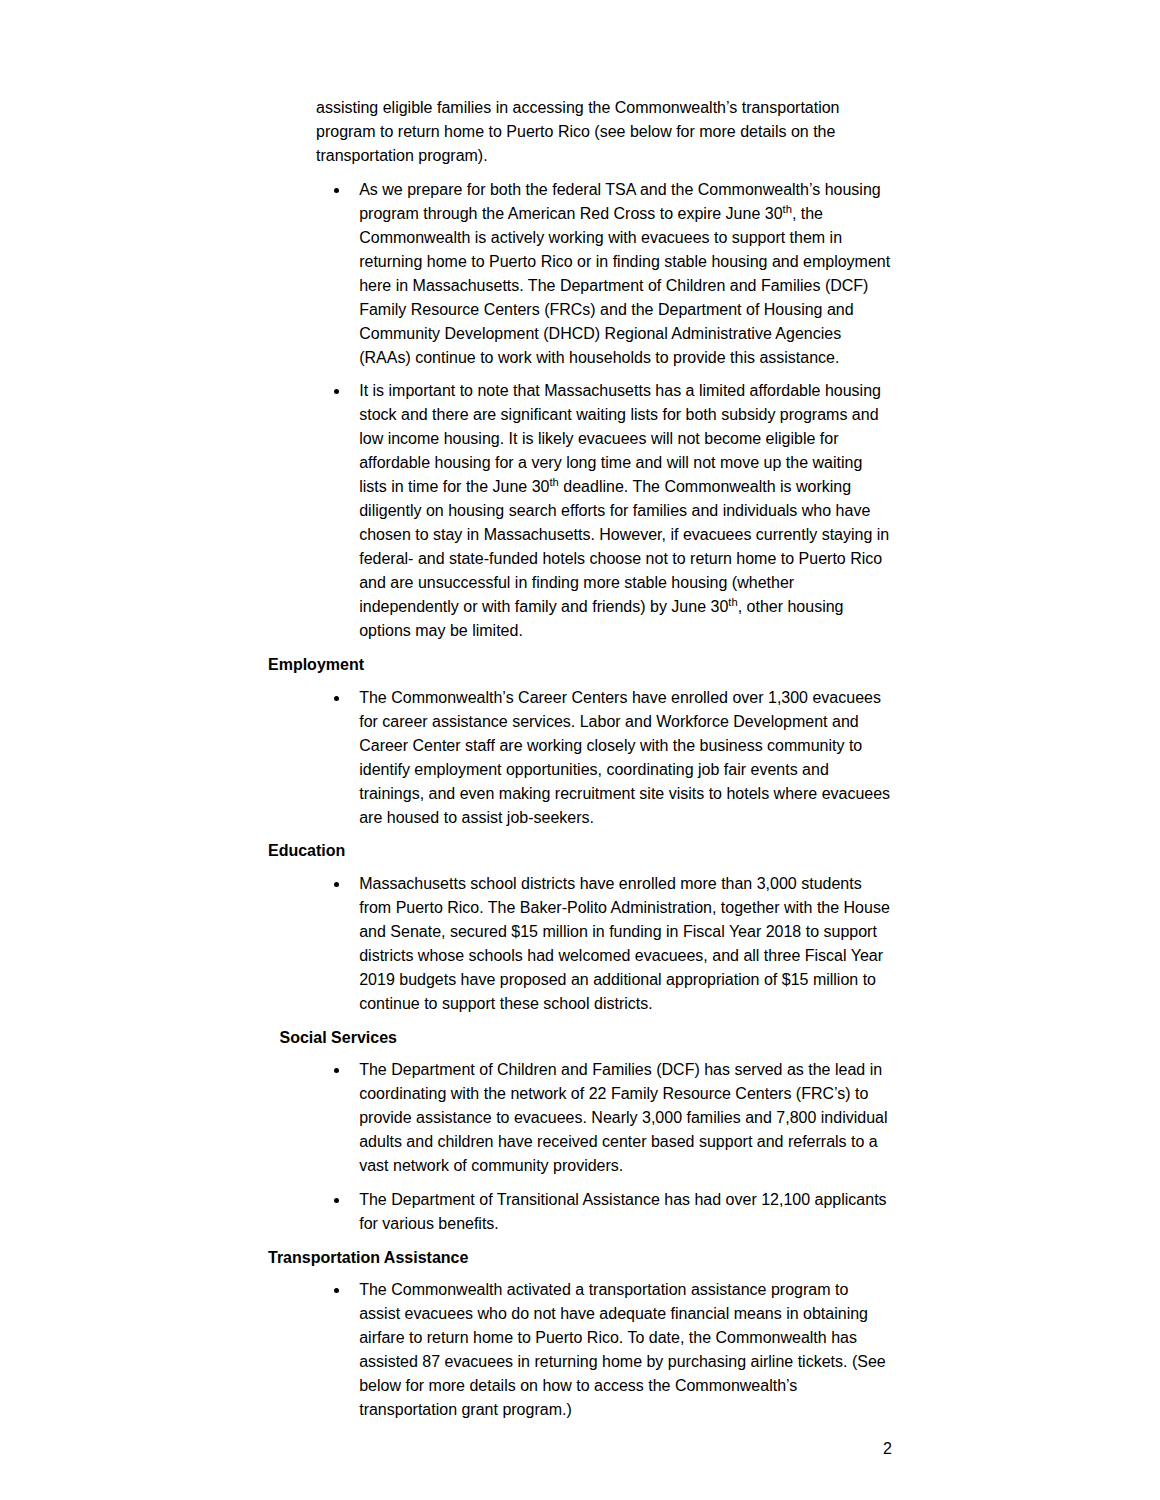assisting eligible families in accessing the Commonwealth’s transportation program to return home to Puerto Rico (see below for more details on the transportation program).
As we prepare for both the federal TSA and the Commonwealth’s housing program through the American Red Cross to expire June 30th, the Commonwealth is actively working with evacuees to support them in returning home to Puerto Rico or in finding stable housing and employment here in Massachusetts. The Department of Children and Families (DCF) Family Resource Centers (FRCs) and the Department of Housing and Community Development (DHCD) Regional Administrative Agencies (RAAs) continue to work with households to provide this assistance.
It is important to note that Massachusetts has a limited affordable housing stock and there are significant waiting lists for both subsidy programs and low income housing. It is likely evacuees will not become eligible for affordable housing for a very long time and will not move up the waiting lists in time for the June 30th deadline. The Commonwealth is working diligently on housing search efforts for families and individuals who have chosen to stay in Massachusetts. However, if evacuees currently staying in federal- and state-funded hotels choose not to return home to Puerto Rico and are unsuccessful in finding more stable housing (whether independently or with family and friends) by June 30th, other housing options may be limited.
Employment
The Commonwealth’s Career Centers have enrolled over 1,300 evacuees for career assistance services. Labor and Workforce Development and Career Center staff are working closely with the business community to identify employment opportunities, coordinating job fair events and trainings, and even making recruitment site visits to hotels where evacuees are housed to assist job-seekers.
Education
Massachusetts school districts have enrolled more than 3,000 students from Puerto Rico. The Baker-Polito Administration, together with the House and Senate, secured $15 million in funding in Fiscal Year 2018 to support districts whose schools had welcomed evacuees, and all three Fiscal Year 2019 budgets have proposed an additional appropriation of $15 million to continue to support these school districts.
Social Services
The Department of Children and Families (DCF) has served as the lead in coordinating with the network of 22 Family Resource Centers (FRC’s) to provide assistance to evacuees. Nearly 3,000 families and 7,800 individual adults and children have received center based support and referrals to a vast network of community providers.
The Department of Transitional Assistance has had over 12,100 applicants for various benefits.
Transportation Assistance
The Commonwealth activated a transportation assistance program to assist evacuees who do not have adequate financial means in obtaining airfare to return home to Puerto Rico. To date, the Commonwealth has assisted 87 evacuees in returning home by purchasing airline tickets. (See below for more details on how to access the Commonwealth’s transportation grant program.)
2